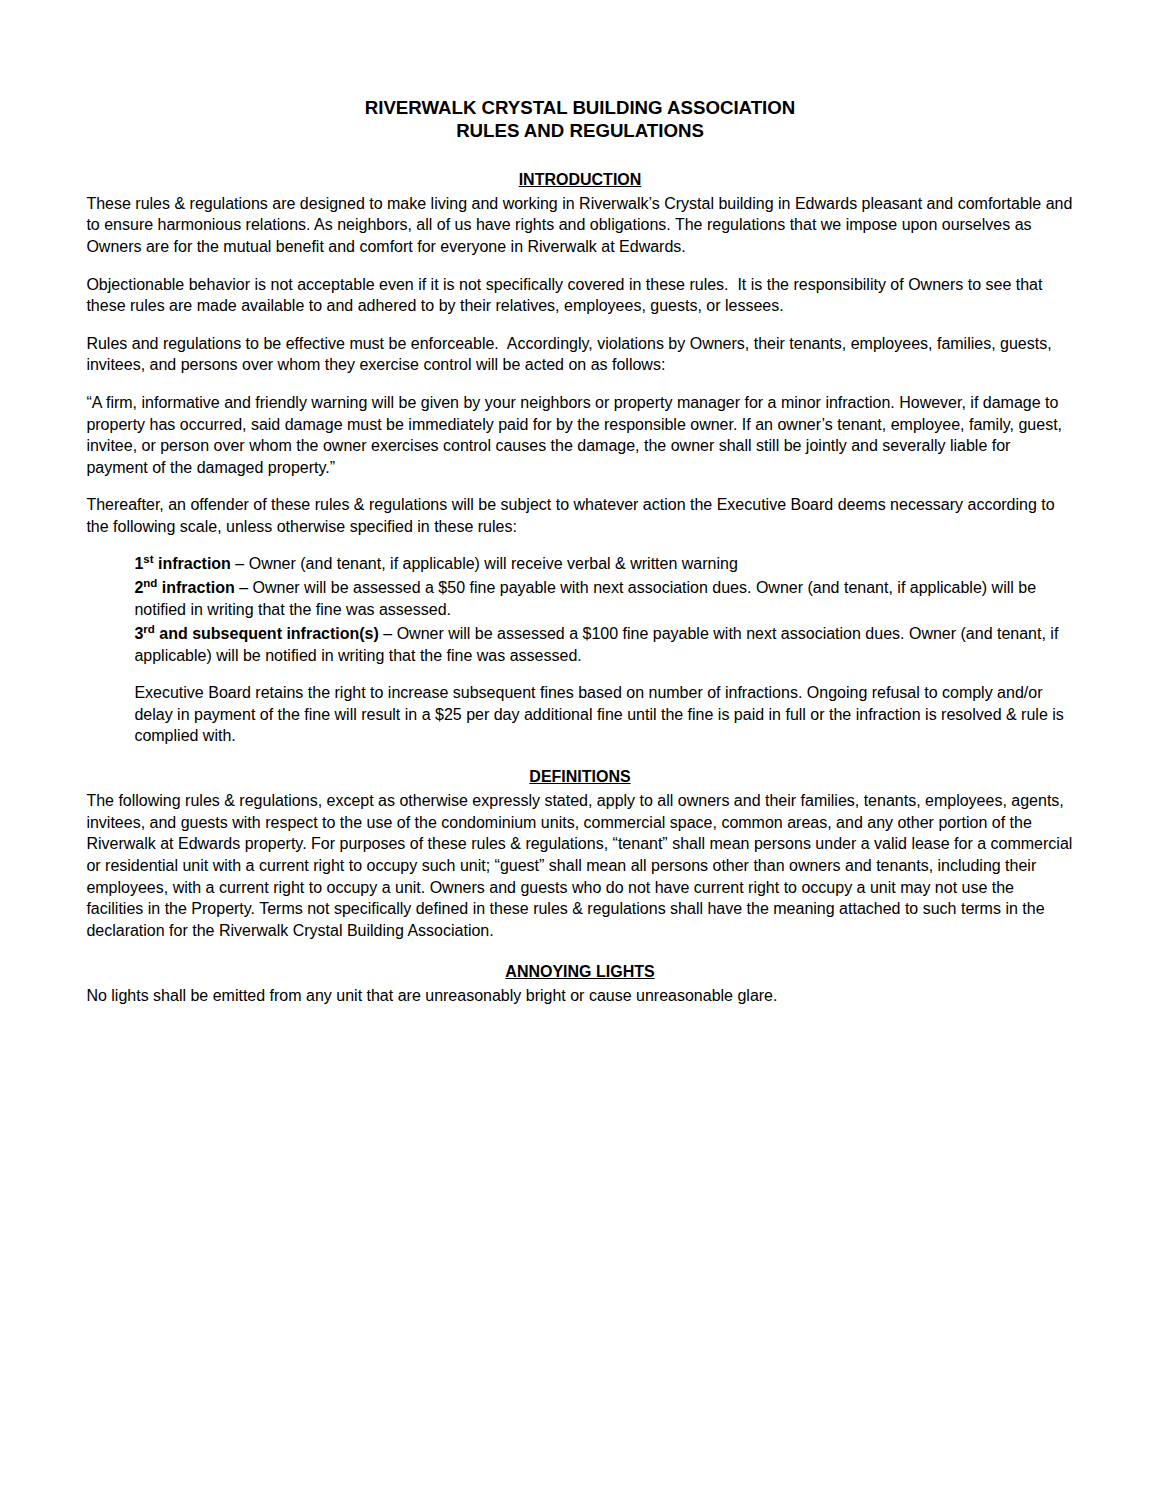RIVERWALK CRYSTAL BUILDING ASSOCIATION
RULES AND REGULATIONS
INTRODUCTION
These rules & regulations are designed to make living and working in Riverwalk’s Crystal building in Edwards pleasant and comfortable and to ensure harmonious relations. As neighbors, all of us have rights and obligations. The regulations that we impose upon ourselves as Owners are for the mutual benefit and comfort for everyone in Riverwalk at Edwards.
Objectionable behavior is not acceptable even if it is not specifically covered in these rules. It is the responsibility of Owners to see that these rules are made available to and adhered to by their relatives, employees, guests, or lessees.
Rules and regulations to be effective must be enforceable. Accordingly, violations by Owners, their tenants, employees, families, guests, invitees, and persons over whom they exercise control will be acted on as follows:
“A firm, informative and friendly warning will be given by your neighbors or property manager for a minor infraction. However, if damage to property has occurred, said damage must be immediately paid for by the responsible owner. If an owner’s tenant, employee, family, guest, invitee, or person over whom the owner exercises control causes the damage, the owner shall still be jointly and severally liable for payment of the damaged property.”
Thereafter, an offender of these rules & regulations will be subject to whatever action the Executive Board deems necessary according to the following scale, unless otherwise specified in these rules:
1st infraction – Owner (and tenant, if applicable) will receive verbal & written warning
2nd infraction – Owner will be assessed a $50 fine payable with next association dues. Owner (and tenant, if applicable) will be notified in writing that the fine was assessed.
3rd and subsequent infraction(s) – Owner will be assessed a $100 fine payable with next association dues. Owner (and tenant, if applicable) will be notified in writing that the fine was assessed.
Executive Board retains the right to increase subsequent fines based on number of infractions. Ongoing refusal to comply and/or delay in payment of the fine will result in a $25 per day additional fine until the fine is paid in full or the infraction is resolved & rule is complied with.
DEFINITIONS
The following rules & regulations, except as otherwise expressly stated, apply to all owners and their families, tenants, employees, agents, invitees, and guests with respect to the use of the condominium units, commercial space, common areas, and any other portion of the Riverwalk at Edwards property. For purposes of these rules & regulations, “tenant” shall mean persons under a valid lease for a commercial or residential unit with a current right to occupy such unit; “guest” shall mean all persons other than owners and tenants, including their employees, with a current right to occupy a unit. Owners and guests who do not have current right to occupy a unit may not use the facilities in the Property. Terms not specifically defined in these rules & regulations shall have the meaning attached to such terms in the declaration for the Riverwalk Crystal Building Association.
ANNOYING LIGHTS
No lights shall be emitted from any unit that are unreasonably bright or cause unreasonable glare.